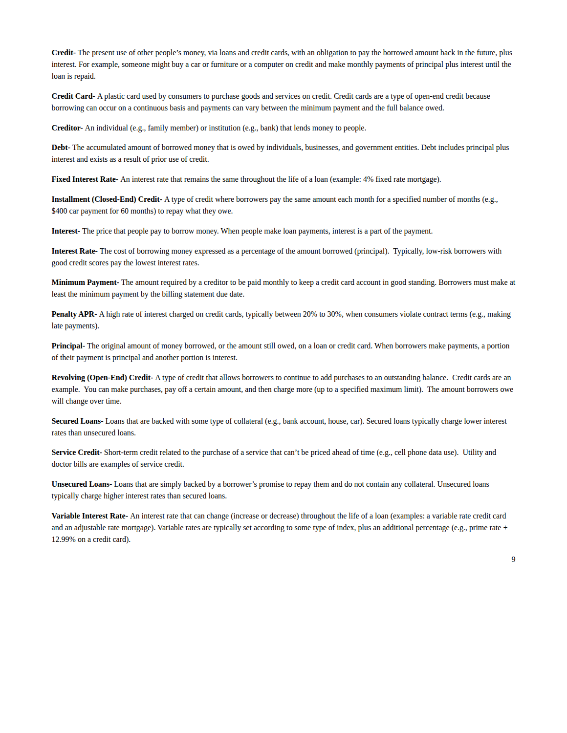Credit-
The present use of other people’s money, via loans and credit cards, with an obligation to pay the borrowed amount back in the future, plus interest. For example, someone might buy a car or furniture or a computer on credit and make monthly payments of principal plus interest until the loan is repaid.
Credit Card-
A plastic card used by consumers to purchase goods and services on credit. Credit cards are a type of open-end credit because borrowing can occur on a continuous basis and payments can vary between the minimum payment and the full balance owed.
Creditor-
An individual (e.g., family member) or institution (e.g., bank) that lends money to people.
Debt-
The accumulated amount of borrowed money that is owed by individuals, businesses, and government entities. Debt includes principal plus interest and exists as a result of prior use of credit.
Fixed Interest Rate-
An interest rate that remains the same throughout the life of a loan (example: 4% fixed rate mortgage).
Installment (Closed-End) Credit-
A type of credit where borrowers pay the same amount each month for a specified number of months (e.g., $400 car payment for 60 months) to repay what they owe.
Interest-
The price that people pay to borrow money. When people make loan payments, interest is a part of the payment.
Interest Rate-
The cost of borrowing money expressed as a percentage of the amount borrowed (principal). Typically, low-risk borrowers with good credit scores pay the lowest interest rates.
Minimum Payment-
The amount required by a creditor to be paid monthly to keep a credit card account in good standing. Borrowers must make at least the minimum payment by the billing statement due date.
Penalty APR-
A high rate of interest charged on credit cards, typically between 20% to 30%, when consumers violate contract terms (e.g., making late payments).
Principal-
The original amount of money borrowed, or the amount still owed, on a loan or credit card. When borrowers make payments, a portion of their payment is principal and another portion is interest.
Revolving (Open-End) Credit-
A type of credit that allows borrowers to continue to add purchases to an outstanding balance. Credit cards are an example. You can make purchases, pay off a certain amount, and then charge more (up to a specified maximum limit). The amount borrowers owe will change over time.
Secured Loans-
Loans that are backed with some type of collateral (e.g., bank account, house, car). Secured loans typically charge lower interest rates than unsecured loans.
Service Credit-
Short-term credit related to the purchase of a service that can’t be priced ahead of time (e.g., cell phone data use). Utility and doctor bills are examples of service credit.
Unsecured Loans-
Loans that are simply backed by a borrower’s promise to repay them and do not contain any collateral. Unsecured loans typically charge higher interest rates than secured loans.
Variable Interest Rate-
An interest rate that can change (increase or decrease) throughout the life of a loan (examples: a variable rate credit card and an adjustable rate mortgage). Variable rates are typically set according to some type of index, plus an additional percentage (e.g., prime rate + 12.99% on a credit card).
9